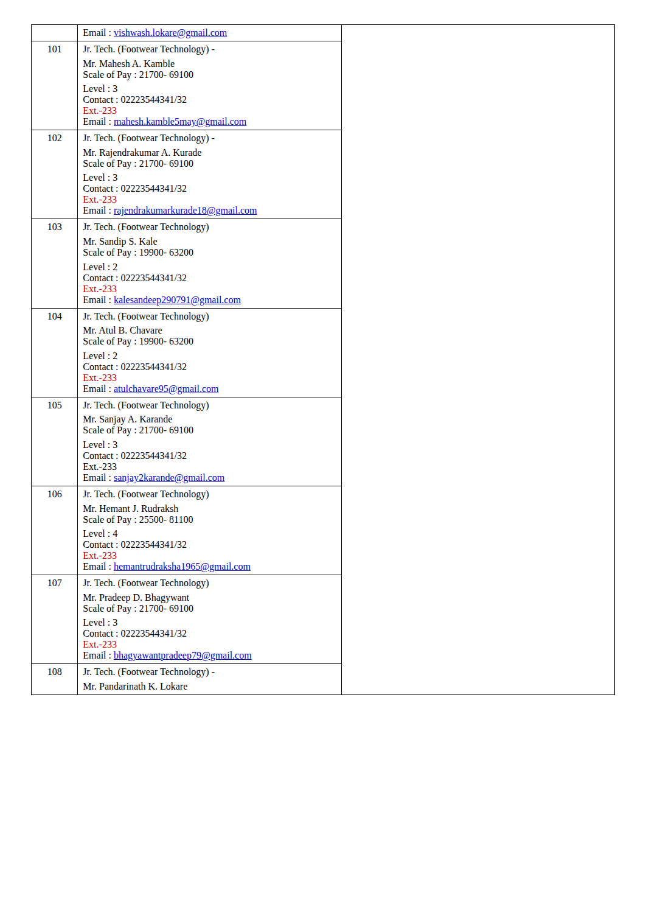| | Email : vishwash.lokare@gmail.com | |
| 101 | Jr. Tech. (Footwear Technology) - Mr. Mahesh A. Kamble Scale of Pay : 21700- 69100 Level : 3 Contact : 02223544341/32 Ext.-233 Email : mahesh.kamble5may@gmail.com |
| 102 | Jr. Tech. (Footwear Technology) - Mr. Rajendrakumar A. Kurade Scale of Pay : 21700- 69100 Level : 3 Contact : 02223544341/32 Ext.-233 Email : rajendrakumarkurade18@gmail.com |
| 103 | Jr. Tech. (Footwear Technology) Mr. Sandip S. Kale Scale of Pay : 19900- 63200 Level : 2 Contact : 02223544341/32 Ext.-233 Email : kalesandeep290791@gmail.com |
| 104 | Jr. Tech. (Footwear Technology) Mr. Atul B. Chavare Scale of Pay : 19900- 63200 Level : 2 Contact : 02223544341/32 Ext.-233 Email : atulchavare95@gmail.com |
| 105 | Jr. Tech. (Footwear Technology) Mr. Sanjay A. Karande Scale of Pay : 21700- 69100 Level : 3 Contact : 02223544341/32 Ext.-233 Email : sanjay2karande@gmail.com |
| 106 | Jr. Tech. (Footwear Technology) Mr. Hemant J. Rudraksh Scale of Pay : 25500- 81100 Level : 4 Contact : 02223544341/32 Ext.-233 Email : hemantrudraksha1965@gmail.com |
| 107 | Jr. Tech. (Footwear Technology) Mr. Pradeep D. Bhagywant Scale of Pay : 21700- 69100 Level : 3 Contact : 02223544341/32 Ext.-233 Email : bhagyawantpradeep79@gmail.com |
| 108 | Jr. Tech. (Footwear Technology) - Mr. Pandarinath K. Lokare |